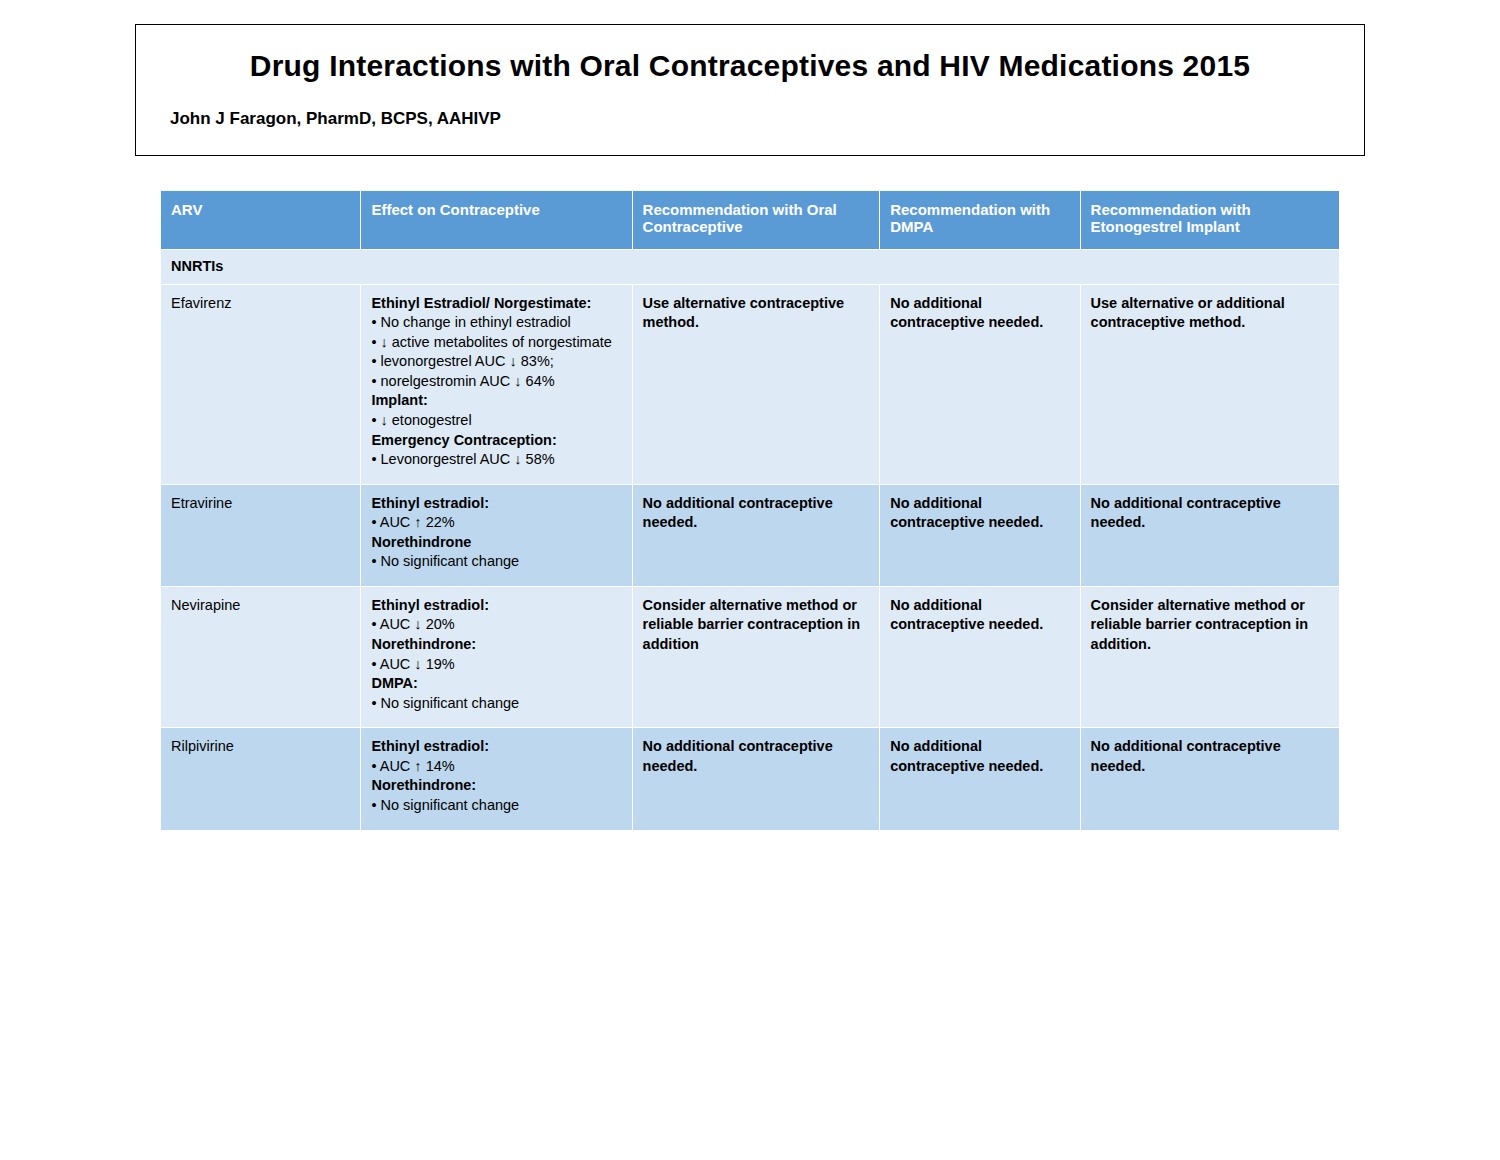Drug Interactions with Oral Contraceptives and HIV Medications 2015
John J Faragon, PharmD, BCPS, AAHIVP
| ARV | Effect on Contraceptive | Recommendation with Oral Contraceptive | Recommendation with DMPA | Recommendation with Etonogestrel Implant |
| --- | --- | --- | --- | --- |
| NNRTIs |
| Efavirenz | Ethinyl Estradiol/ Norgestimate: • No change in ethinyl estradiol • ↓ active metabolites of norgestimate • levonorgestrel AUC ↓ 83%; • norelgestromin AUC ↓ 64% Implant: • ↓ etonogestrel Emergency Contraception: • Levonorgestrel AUC ↓ 58% | Use alternative contraceptive method. | No additional contraceptive needed. | Use alternative or additional contraceptive method. |
| Etravirine | Ethinyl estradiol: • AUC ↑ 22% Norethindrone • No significant change | No additional contraceptive needed. | No additional contraceptive needed. | No additional contraceptive needed. |
| Nevirapine | Ethinyl estradiol: • AUC ↓ 20% Norethindrone: • AUC ↓ 19% DMPA: • No significant change | Consider alternative method or reliable barrier contraception in addition | No additional contraceptive needed. | Consider alternative method or reliable barrier contraception in addition. |
| Rilpivirine | Ethinyl estradiol: • AUC ↑ 14% Norethindrone: • No significant change | No additional contraceptive needed. | No additional contraceptive needed. | No additional contraceptive needed. |